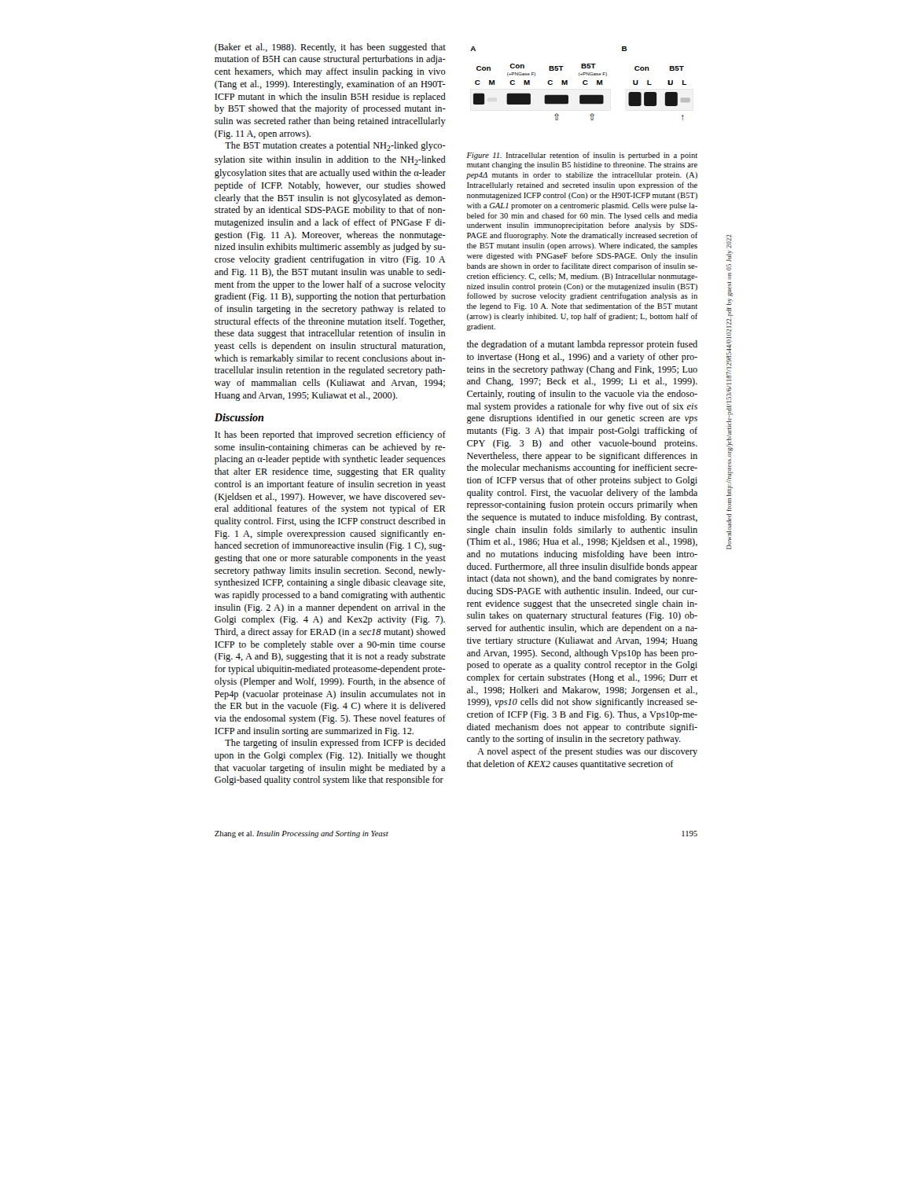Downloaded from http://rupress.org/jcb/article-pdf/153/6/1187/1298544/0102122.pdf by guest on 05 July 2022
(Baker et al., 1988). Recently, it has been suggested that mutation of B5H can cause structural perturbations in adjacent hexamers, which may affect insulin packing in vivo (Tang et al., 1999). Interestingly, examination of an H90T-ICFP mutant in which the insulin B5H residue is replaced by B5T showed that the majority of processed mutant insulin was secreted rather than being retained intracellularly (Fig. 11 A, open arrows).
The B5T mutation creates a potential NH2-linked glycosylation site within insulin in addition to the NH2-linked glycosylation sites that are actually used within the α-leader peptide of ICFP. Notably, however, our studies showed clearly that the B5T insulin is not glycosylated as demonstrated by an identical SDS-PAGE mobility to that of nonmutagenized insulin and a lack of effect of PNGase F digestion (Fig. 11 A). Moreover, whereas the nonmutagenized insulin exhibits multimeric assembly as judged by sucrose velocity gradient centrifugation in vitro (Fig. 10 A and Fig. 11 B), the B5T mutant insulin was unable to sediment from the upper to the lower half of a sucrose velocity gradient (Fig. 11 B), supporting the notion that perturbation of insulin targeting in the secretory pathway is related to structural effects of the threonine mutation itself. Together, these data suggest that intracellular retention of insulin in yeast cells is dependent on insulin structural maturation, which is remarkably similar to recent conclusions about intracellular insulin retention in the regulated secretory pathway of mammalian cells (Kuliawat and Arvan, 1994; Huang and Arvan, 1995; Kuliawat et al., 2000).
Discussion
It has been reported that improved secretion efficiency of some insulin-containing chimeras can be achieved by replacing an α-leader peptide with synthetic leader sequences that alter ER residence time, suggesting that ER quality control is an important feature of insulin secretion in yeast (Kjeldsen et al., 1997). However, we have discovered several additional features of the system not typical of ER quality control. First, using the ICFP construct described in Fig. 1 A, simple overexpression caused significantly enhanced secretion of immunoreactive insulin (Fig. 1 C), suggesting that one or more saturable components in the yeast secretory pathway limits insulin secretion. Second, newly-synthesized ICFP, containing a single dibasic cleavage site, was rapidly processed to a band comigrating with authentic insulin (Fig. 2 A) in a manner dependent on arrival in the Golgi complex (Fig. 4 A) and Kex2p activity (Fig. 7). Third, a direct assay for ERAD (in a sec18 mutant) showed ICFP to be completely stable over a 90-min time course (Fig. 4, A and B), suggesting that it is not a ready substrate for typical ubiquitin-mediated proteasome-dependent proteolysis (Plemper and Wolf, 1999). Fourth, in the absence of Pep4p (vacuolar proteinase A) insulin accumulates not in the ER but in the vacuole (Fig. 4 C) where it is delivered via the endosomal system (Fig. 5). These novel features of ICFP and insulin sorting are summarized in Fig. 12.
The targeting of insulin expressed from ICFP is decided upon in the Golgi complex (Fig. 12). Initially we thought that vacuolar targeting of insulin might be mediated by a Golgi-based quality control system like that responsible for
A B Con Con (+PNGase F) B5T B5T (+PNGase F) Con B5T C M C M C M C M U L L L U ⇧ ⇧ ↑
Figure 11. Intracellular retention of insulin is perturbed in a point mutant changing the insulin B5 histidine to threonine. The strains are pep4Δ mutants in order to stabilize the intracellular protein. (A) Intracellularly retained and secreted insulin upon expression of the nonmutagenized ICFP control (Con) or the H90T-ICFP mutant (B5T) with a GAL1 promoter on a centromeric plasmid. Cells were pulse labeled for 30 min and chased for 60 min. The lysed cells and media underwent insulin immunoprecipitation before analysis by SDS-PAGE and fluorography. Note the dramatically increased secretion of the B5T mutant insulin (open arrows). Where indicated, the samples were digested with PNGaseF before SDS-PAGE. Only the insulin bands are shown in order to facilitate direct comparison of insulin secretion efficiency. C, cells; M, medium. (B) Intracellular nonmutagenized insulin control protein (Con) or the mutagenized insulin (B5T) followed by sucrose velocity gradient centrifugation analysis as in the legend to Fig. 10 A. Note that sedimentation of the B5T mutant (arrow) is clearly inhibited. U, top half of gradient; L, bottom half of gradient.
the degradation of a mutant lambda repressor protein fused to invertase (Hong et al., 1996) and a variety of other proteins in the secretory pathway (Chang and Fink, 1995; Luo and Chang, 1997; Beck et al., 1999; Li et al., 1999). Certainly, routing of insulin to the vacuole via the endosomal system provides a rationale for why five out of six eis gene disruptions identified in our genetic screen are vps mutants (Fig. 3 A) that impair post-Golgi trafficking of CPY (Fig. 3 B) and other vacuole-bound proteins. Nevertheless, there appear to be significant differences in the molecular mechanisms accounting for inefficient secretion of ICFP versus that of other proteins subject to Golgi quality control. First, the vacuolar delivery of the lambda repressor-containing fusion protein occurs primarily when the sequence is mutated to induce misfolding. By contrast, single chain insulin folds similarly to authentic insulin (Thim et al., 1986; Hua et al., 1998; Kjeldsen et al., 1998), and no mutations inducing misfolding have been introduced. Furthermore, all three insulin disulfide bonds appear intact (data not shown), and the band comigrates by nonreducing SDS-PAGE with authentic insulin. Indeed, our current evidence suggest that the unsecreted single chain insulin takes on quaternary structural features (Fig. 10) observed for authentic insulin, which are dependent on a native tertiary structure (Kuliawat and Arvan, 1994; Huang and Arvan, 1995). Second, although Vps10p has been proposed to operate as a quality control receptor in the Golgi complex for certain substrates (Hong et al., 1996; Durr et al., 1998; Holkeri and Makarow, 1998; Jorgensen et al., 1999), vps10 cells did not show significantly increased secretion of ICFP (Fig. 3 B and Fig. 6). Thus, a Vps10p-mediated mechanism does not appear to contribute significantly to the sorting of insulin in the secretory pathway.
A novel aspect of the present studies was our discovery that deletion of KEX2 causes quantitative secretion of
Zhang et al. Insulin Processing and Sorting in Yeast
1195